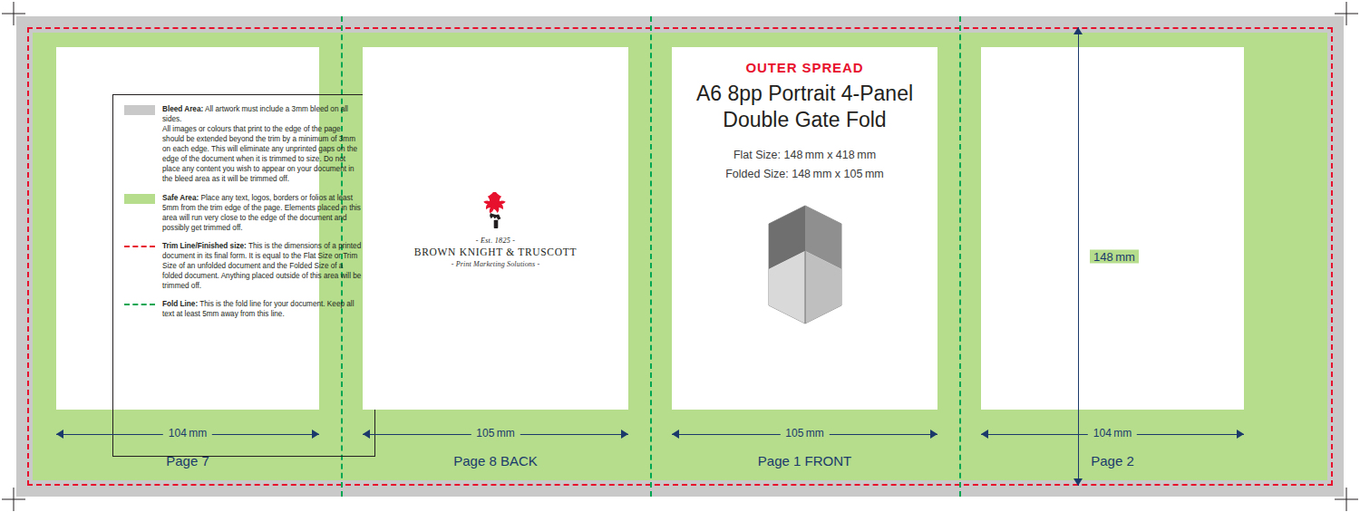Bleed Area: All artwork must include a 3mm bleed on all sides.
All images or colours that print to the edge of the page should be extended beyond the trim by a minimum of 3mm on each edge. This will eliminate any unprinted gaps on the edge of the document when it is trimmed to size. Do not place any content you wish to appear on your document in the bleed area as it will be trimmed off.
Safe Area: Place any text, logos, borders or folios at least 5mm from the trim edge of the page. Elements placed in this area will run very close to the edge of the document and possibly get trimmed off.
Trim Line/Finished size: This is the dimensions of a printed document in its final form. It is equal to the Flat Size or Trim Size of an unfolded document and the Folded Size of a folded document. Anything placed outside of this area will be trimmed off.
Fold Line: This is the fold line for your document. Keep all text at least 5mm away from this line.
- Est. 1825 -
BROWN KNIGHT & TRUSCOTT
- Print Marketing Solutions -
OUTER SPREAD
A6 8pp Portrait 4-Panel
Double Gate Fold
Flat Size: 148 mm x 418 mm
Folded Size: 148 mm x 105 mm
104 mm
105 mm
105 mm
104 mm
Page 7
Page 8 BACK
Page 1 FRONT
Page 2
148 mm